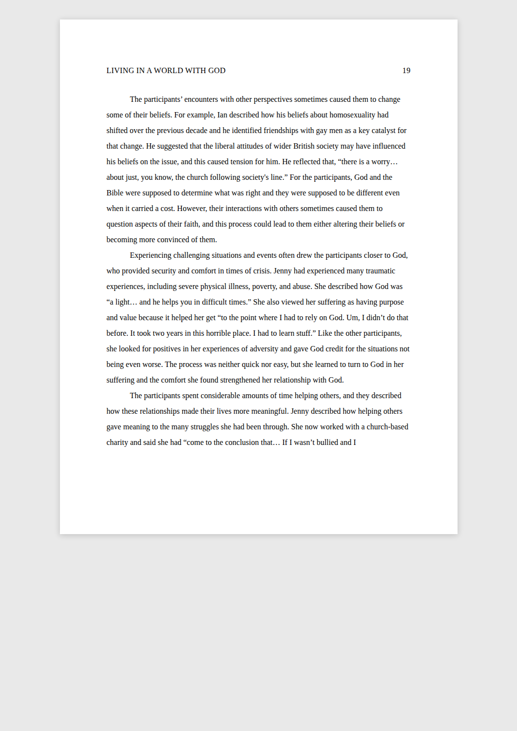Living in a World with God 19
The participants’ encounters with other perspectives sometimes caused them to change some of their beliefs. For example, Ian described how his beliefs about homosexuality had shifted over the previous decade and he identified friendships with gay men as a key catalyst for that change. He suggested that the liberal attitudes of wider British society may have influenced his beliefs on the issue, and this caused tension for him. He reflected that, “there is a worry… about just, you know, the church following society's line.” For the participants, God and the Bible were supposed to determine what was right and they were supposed to be different even when it carried a cost. However, their interactions with others sometimes caused them to question aspects of their faith, and this process could lead to them either altering their beliefs or becoming more convinced of them.
Experiencing challenging situations and events often drew the participants closer to God, who provided security and comfort in times of crisis. Jenny had experienced many traumatic experiences, including severe physical illness, poverty, and abuse. She described how God was “a light… and he helps you in difficult times.” She also viewed her suffering as having purpose and value because it helped her get “to the point where I had to rely on God. Um, I didn’t do that before. It took two years in this horrible place. I had to learn stuff.” Like the other participants, she looked for positives in her experiences of adversity and gave God credit for the situations not being even worse. The process was neither quick nor easy, but she learned to turn to God in her suffering and the comfort she found strengthened her relationship with God.
The participants spent considerable amounts of time helping others, and they described how these relationships made their lives more meaningful. Jenny described how helping others gave meaning to the many struggles she had been through. She now worked with a church-based charity and said she had “come to the conclusion that… If I wasn’t bullied and I